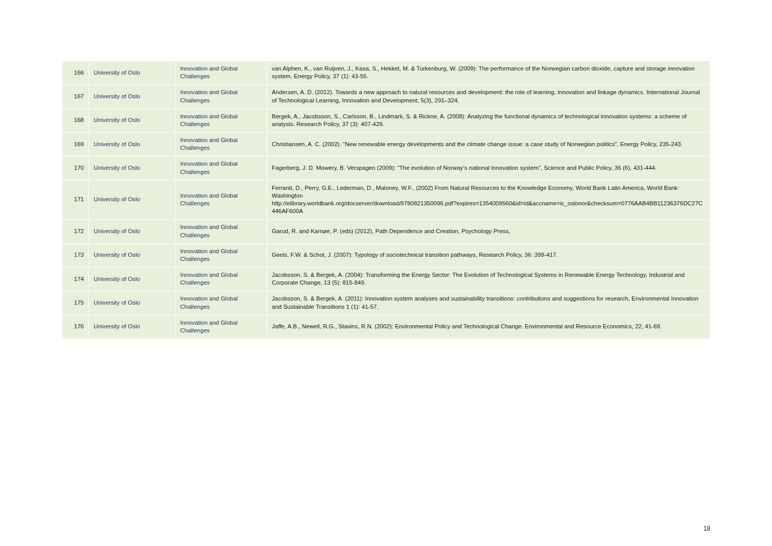| 166 | University of Oslo | Innovation and Global Challenges | van Alphen, K., van Ruijven, J., Kasa, S., Hekket, M. & Turkenburg, W. (2009): The performance of the Norwegian carbon dioxide, capture and storage innovation system, Energy Policy, 37 (1): 43-55. |
| 167 | University of Oslo | Innovation and Global Challenges | Andersen, A. D. (2012). Towards a new approach to natural resources and development: the role of learning, innovation and linkage dynamics. International Journal of Technological Learning, Innovation and Development, 5(3), 291–324. |
| 168 | University of Oslo | Innovation and Global Challenges | Bergek, A., Jacobsson, S., Carlsson, B., Lindmark, S. & Rickne, A. (2008): Analyzing the functional dynamics of technological innovation systems: a scheme of analysis. Research Policy, 37 (3): 407-429. |
| 169 | University of Oslo | Innovation and Global Challenges | Christiansen, A. C. (2002). “New renewable energy developments and the climate change issue: a case study of Norwegian politics”, Energy Policy, 235-243. |
| 170 | University of Oslo | Innovation and Global Challenges | Fagerberg, J. D. Mowery, B. Verspagen (2009): “The evolution of Norway’s national innovation system”, Science and Public Policy, 36 (6), 431-444. |
| 171 | University of Oslo | Innovation and Global Challenges | Ferranti, D., Perry, G.E., Lederman, D., Maloney, W.F., (2002) From Natural Resources to the Knowledge Economy, World Bank Latin America, World Bank: Washington http://elibrary.worldbank.org/docserver/download/9780821350096.pdf?expires=1354009560&id=id&accname=ic_oslonor&checksum=0776AAB4BB11236376DC27C446AF600A |
| 172 | University of Oslo | Innovation and Global Challenges | Garud, R. and Karnøe, P. (eds) (2012), Path Dependence and Creation, Psychology Press, |
| 173 | University of Oslo | Innovation and Global Challenges | Geels, F.W. & Schot, J. (2007): Typology of sociotechnical transition pathways, Research Policy, 36: 399-417. |
| 174 | University of Oslo | Innovation and Global Challenges | Jacobsson, S. & Bergek, A. (2004): Transforming the Energy Sector: The Evolution of Technological Systems in Renewable Energy Technology. Industrial and Corporate Change, 13 (5): 815-849. |
| 175 | University of Oslo | Innovation and Global Challenges | Jacobsson, S. & Bergek, A. (2011): Innovation system analyses and sustainability transitions: contributions and suggestions for research, Environmental Innovation and Sustainable Transitions 1 (1): 41-57. |
| 176 | University of Oslo | Innovation and Global Challenges | Jaffe, A.B., Newell, R.G., Stavins, R.N. (2002): Environmental Policy and Technological Change. Environmental and Resource Economics, 22, 41-69. |
18